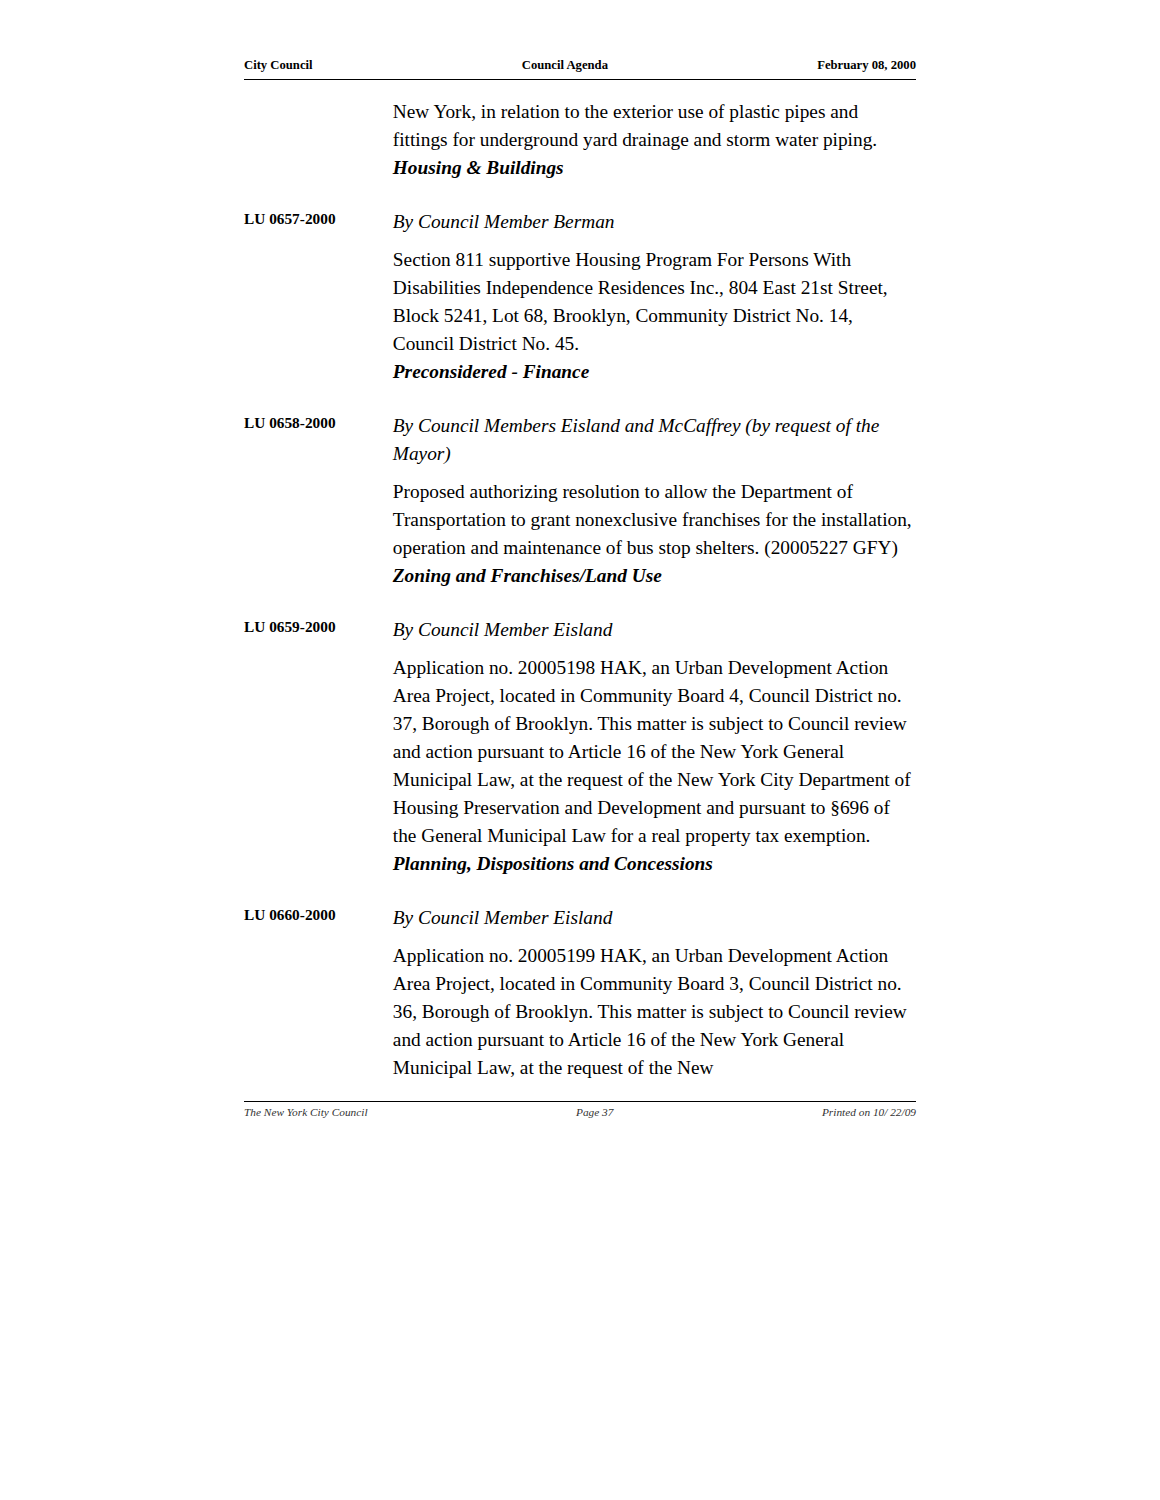City Council
Council Agenda
February 08, 2000
New York, in relation to the exterior use of plastic pipes and fittings for underground yard drainage and storm water piping.
Housing & Buildings
LU 0657-2000
By Council Member Berman
Section 811 supportive Housing Program For Persons With Disabilities Independence Residences Inc., 804 East 21st Street, Block 5241, Lot 68, Brooklyn, Community District No. 14, Council District No. 45.
Preconsidered - Finance
LU 0658-2000
By Council Members Eisland and McCaffrey (by request of the Mayor)
Proposed authorizing resolution to allow the Department of Transportation to grant nonexclusive franchises for the installation, operation and maintenance of bus stop shelters. (20005227 GFY)
Zoning and Franchises/Land Use
LU 0659-2000
By Council Member Eisland
Application no. 20005198 HAK, an Urban Development Action Area Project, located in Community Board 4, Council District no. 37, Borough of Brooklyn. This matter is subject to Council review and action pursuant to Article 16 of the New York General Municipal Law, at the request of the New York City Department of Housing Preservation and Development and pursuant to §696 of the General Municipal Law for a real property tax exemption.
Planning, Dispositions and Concessions
LU 0660-2000
By Council Member Eisland
Application no. 20005199 HAK, an Urban Development Action Area Project, located in Community Board 3, Council District no. 36, Borough of Brooklyn. This matter is subject to Council review and action pursuant to Article 16 of the New York General Municipal Law, at the request of the New
The New York City Council
Page 37
Printed on 10/ 22/09